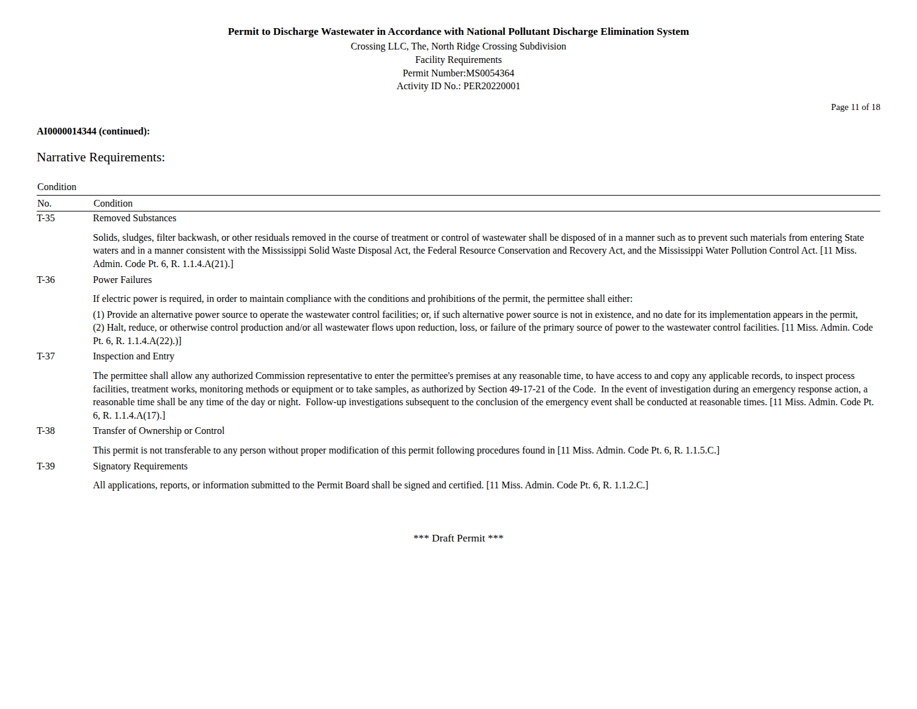Permit to Discharge Wastewater in Accordance with National Pollutant Discharge Elimination System
Crossing LLC, The, North Ridge Crossing Subdivision
Facility Requirements
Permit Number:MS0054364
Activity ID No.: PER20220001
Page 11 of 18
AI0000014344 (continued):
Narrative Requirements:
| Condition | |
| --- | --- |
| No. | Condition |
| T-35 | Removed Substances Solids, sludges, filter backwash, or other residuals removed in the course of treatment or control of wastewater shall be disposed of in a manner such as to prevent such materials from entering State waters and in a manner consistent with the Mississippi Solid Waste Disposal Act, the Federal Resource Conservation and Recovery Act, and the Mississippi Water Pollution Control Act. [11 Miss. Admin. Code Pt. 6, R. 1.1.4.A(21).] |
| T-36 | Power Failures If electric power is required, in order to maintain compliance with the conditions and prohibitions of the permit, the permittee shall either: (1) Provide an alternative power source to operate the wastewater control facilities; or, if such alternative power source is not in existence, and no date for its implementation appears in the permit, (2) Halt, reduce, or otherwise control production and/or all wastewater flows upon reduction, loss, or failure of the primary source of power to the wastewater control facilities. [11 Miss. Admin. Code Pt. 6, R. 1.1.4.A(22).)] |
| T-37 | Inspection and Entry The permittee shall allow any authorized Commission representative to enter the permittee's premises at any reasonable time, to have access to and copy any applicable records, to inspect process facilities, treatment works, monitoring methods or equipment or to take samples, as authorized by Section 49-17-21 of the Code. In the event of investigation during an emergency response action, a reasonable time shall be any time of the day or night. Follow-up investigations subsequent to the conclusion of the emergency event shall be conducted at reasonable times. [11 Miss. Admin. Code Pt. 6, R. 1.1.4.A(17).] |
| T-38 | Transfer of Ownership or Control This permit is not transferable to any person without proper modification of this permit following procedures found in [11 Miss. Admin. Code Pt. 6, R. 1.1.5.C.] |
| T-39 | Signatory Requirements All applications, reports, or information submitted to the Permit Board shall be signed and certified. [11 Miss. Admin. Code Pt. 6, R. 1.1.2.C.] |
*** Draft Permit ***